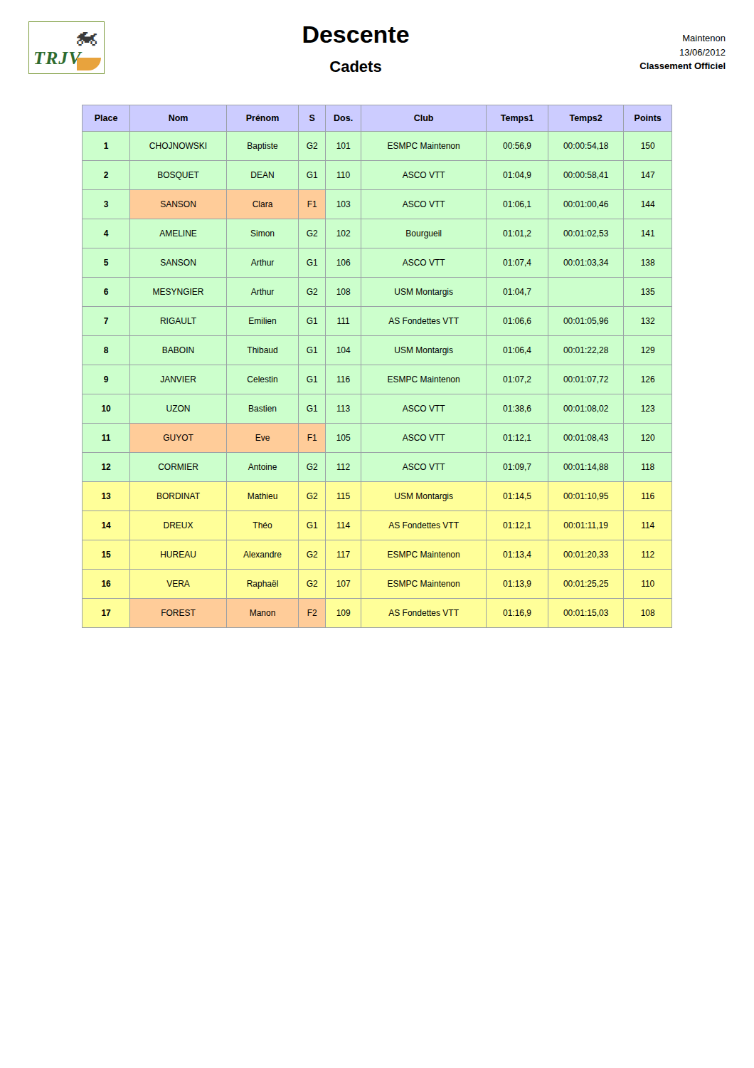🏍 TRJV
Descente
Cadets
Maintenon
13/06/2012
Classement Officiel
| Place | Nom | Prénom | S | Dos. | Club | Temps1 | Temps2 | Points |
| --- | --- | --- | --- | --- | --- | --- | --- | --- |
| 1 | CHOJNOWSKI | Baptiste | G2 | 101 | ESMPC Maintenon | 00:56,9 | 00:00:54,18 | 150 |
| 2 | BOSQUET | DEAN | G1 | 110 | ASCO VTT | 01:04,9 | 00:00:58,41 | 147 |
| 3 | SANSON | Clara | F1 | 103 | ASCO VTT | 01:06,1 | 00:01:00,46 | 144 |
| 4 | AMELINE | Simon | G2 | 102 | Bourgueil | 01:01,2 | 00:01:02,53 | 141 |
| 5 | SANSON | Arthur | G1 | 106 | ASCO VTT | 01:07,4 | 00:01:03,34 | 138 |
| 6 | MESYNGIER | Arthur | G2 | 108 | USM Montargis | 01:04,7 | | 135 |
| 7 | RIGAULT | Emilien | G1 | 111 | AS Fondettes VTT | 01:06,6 | 00:01:05,96 | 132 |
| 8 | BABOIN | Thibaud | G1 | 104 | USM Montargis | 01:06,4 | 00:01:22,28 | 129 |
| 9 | JANVIER | Celestin | G1 | 116 | ESMPC Maintenon | 01:07,2 | 00:01:07,72 | 126 |
| 10 | UZON | Bastien | G1 | 113 | ASCO VTT | 01:38,6 | 00:01:08,02 | 123 |
| 11 | GUYOT | Eve | F1 | 105 | ASCO VTT | 01:12,1 | 00:01:08,43 | 120 |
| 12 | CORMIER | Antoine | G2 | 112 | ASCO VTT | 01:09,7 | 00:01:14,88 | 118 |
| 13 | BORDINAT | Mathieu | G2 | 115 | USM Montargis | 01:14,5 | 00:01:10,95 | 116 |
| 14 | DREUX | Théo | G1 | 114 | AS Fondettes VTT | 01:12,1 | 00:01:11,19 | 114 |
| 15 | HUREAU | Alexandre | G2 | 117 | ESMPC Maintenon | 01:13,4 | 00:01:20,33 | 112 |
| 16 | VERA | Raphaël | G2 | 107 | ESMPC Maintenon | 01:13,9 | 00:01:25,25 | 110 |
| 17 | FOREST | Manon | F2 | 109 | AS Fondettes VTT | 01:16,9 | 00:01:15,03 | 108 |